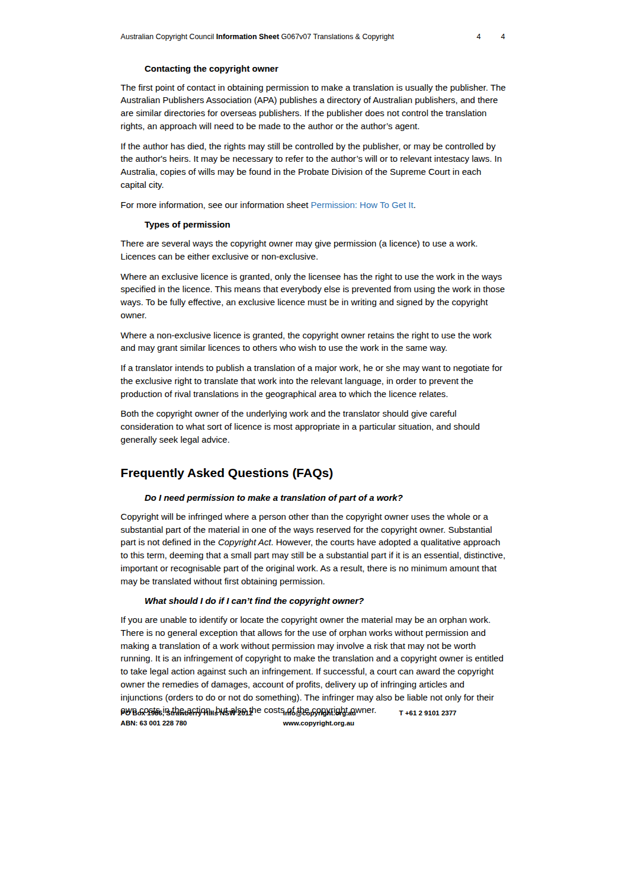Australian Copyright Council Information Sheet G067v07 Translations & Copyright
44
Contacting the copyright owner
The first point of contact in obtaining permission to make a translation is usually the publisher. The Australian Publishers Association (APA) publishes a directory of Australian publishers, and there are similar directories for overseas publishers. If the publisher does not control the translation rights, an approach will need to be made to the author or the author’s agent.
If the author has died, the rights may still be controlled by the publisher, or may be controlled by the author's heirs. It may be necessary to refer to the author’s will or to relevant intestacy laws. In Australia, copies of wills may be found in the Probate Division of the Supreme Court in each capital city.
For more information, see our information sheet Permission: How To Get It.
Types of permission
There are several ways the copyright owner may give permission (a licence) to use a work. Licences can be either exclusive or non-exclusive.
Where an exclusive licence is granted, only the licensee has the right to use the work in the ways specified in the licence. This means that everybody else is prevented from using the work in those ways. To be fully effective, an exclusive licence must be in writing and signed by the copyright owner.
Where a non-exclusive licence is granted, the copyright owner retains the right to use the work and may grant similar licences to others who wish to use the work in the same way.
If a translator intends to publish a translation of a major work, he or she may want to negotiate for the exclusive right to translate that work into the relevant language, in order to prevent the production of rival translations in the geographical area to which the licence relates.
Both the copyright owner of the underlying work and the translator should give careful consideration to what sort of licence is most appropriate in a particular situation, and should generally seek legal advice.
Frequently Asked Questions (FAQs)
Do I need permission to make a translation of part of a work?
Copyright will be infringed where a person other than the copyright owner uses the whole or a substantial part of the material in one of the ways reserved for the copyright owner. Substantial part is not defined in the Copyright Act. However, the courts have adopted a qualitative approach to this term, deeming that a small part may still be a substantial part if it is an essential, distinctive, important or recognisable part of the original work. As a result, there is no minimum amount that may be translated without first obtaining permission.
What should I do if I can’t find the copyright owner?
If you are unable to identify or locate the copyright owner the material may be an orphan work. There is no general exception that allows for the use of orphan works without permission and making a translation of a work without permission may involve a risk that may not be worth running. It is an infringement of copyright to make the translation and a copyright owner is entitled to take legal action against such an infringement. If successful, a court can award the copyright owner the remedies of damages, account of profits, delivery up of infringing articles and injunctions (orders to do or not do something). The infringer may also be liable not only for their own costs in the action, but also the costs of the copyright owner.
PO Box 1986, Strawberry Hills NSW 2012 ABN: 63 001 228 780
info@copyright.org.au www.copyright.org.au
T +61 2 9101 2377